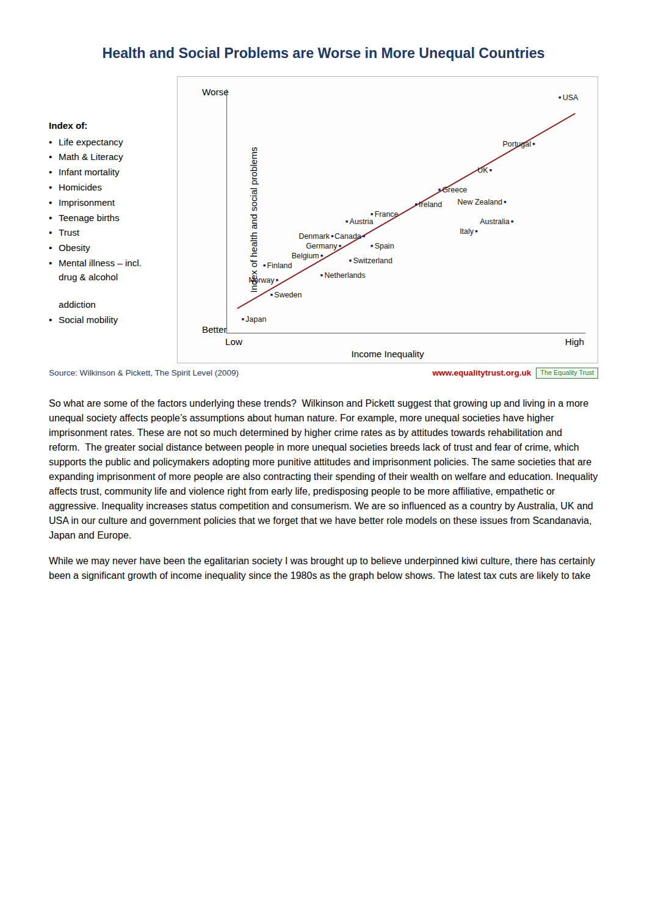Health and Social Problems are Worse in More Unequal Countries
Index of:
Life expectancy
Math & Literacy
Infant mortality
Homicides
Imprisonment
Teenage births
Trust
Obesity
Mental illness – incl.
drug & alcohol
addiction
Social mobility
Index of health and social problems
Worse
Better
Low
High
Income Inequality
USA Portugal UK Greece New Zealand Ireland Australia Italy France Austria Canada Denmark Germany Spain Belgium Switzerland Finland Netherlands Norway Sweden Japan
Source: Wilkinson & Pickett, The Spirit Level (2009) www.equalitytrust.org.uk The Equality Trust
So what are some of the factors underlying these trends? Wilkinson and Pickett suggest that growing up and living in a more unequal society affects people’s assumptions about human nature. For example, more unequal societies have higher imprisonment rates. These are not so much determined by higher crime rates as by attitudes towards rehabilitation and reform. The greater social distance between people in more unequal societies breeds lack of trust and fear of crime, which supports the public and policymakers adopting more punitive attitudes and imprisonment policies. The same societies that are expanding imprisonment of more people are also contracting their spending of their wealth on welfare and education. Inequality affects trust, community life and violence right from early life, predisposing people to be more affiliative, empathetic or aggressive. Inequality increases status competition and consumerism. We are so influenced as a country by Australia, UK and USA in our culture and government policies that we forget that we have better role models on these issues from Scandanavia, Japan and Europe.
While we may never have been the egalitarian society I was brought up to believe underpinned kiwi culture, there has certainly been a significant growth of income inequality since the 1980s as the graph below shows. The latest tax cuts are likely to take